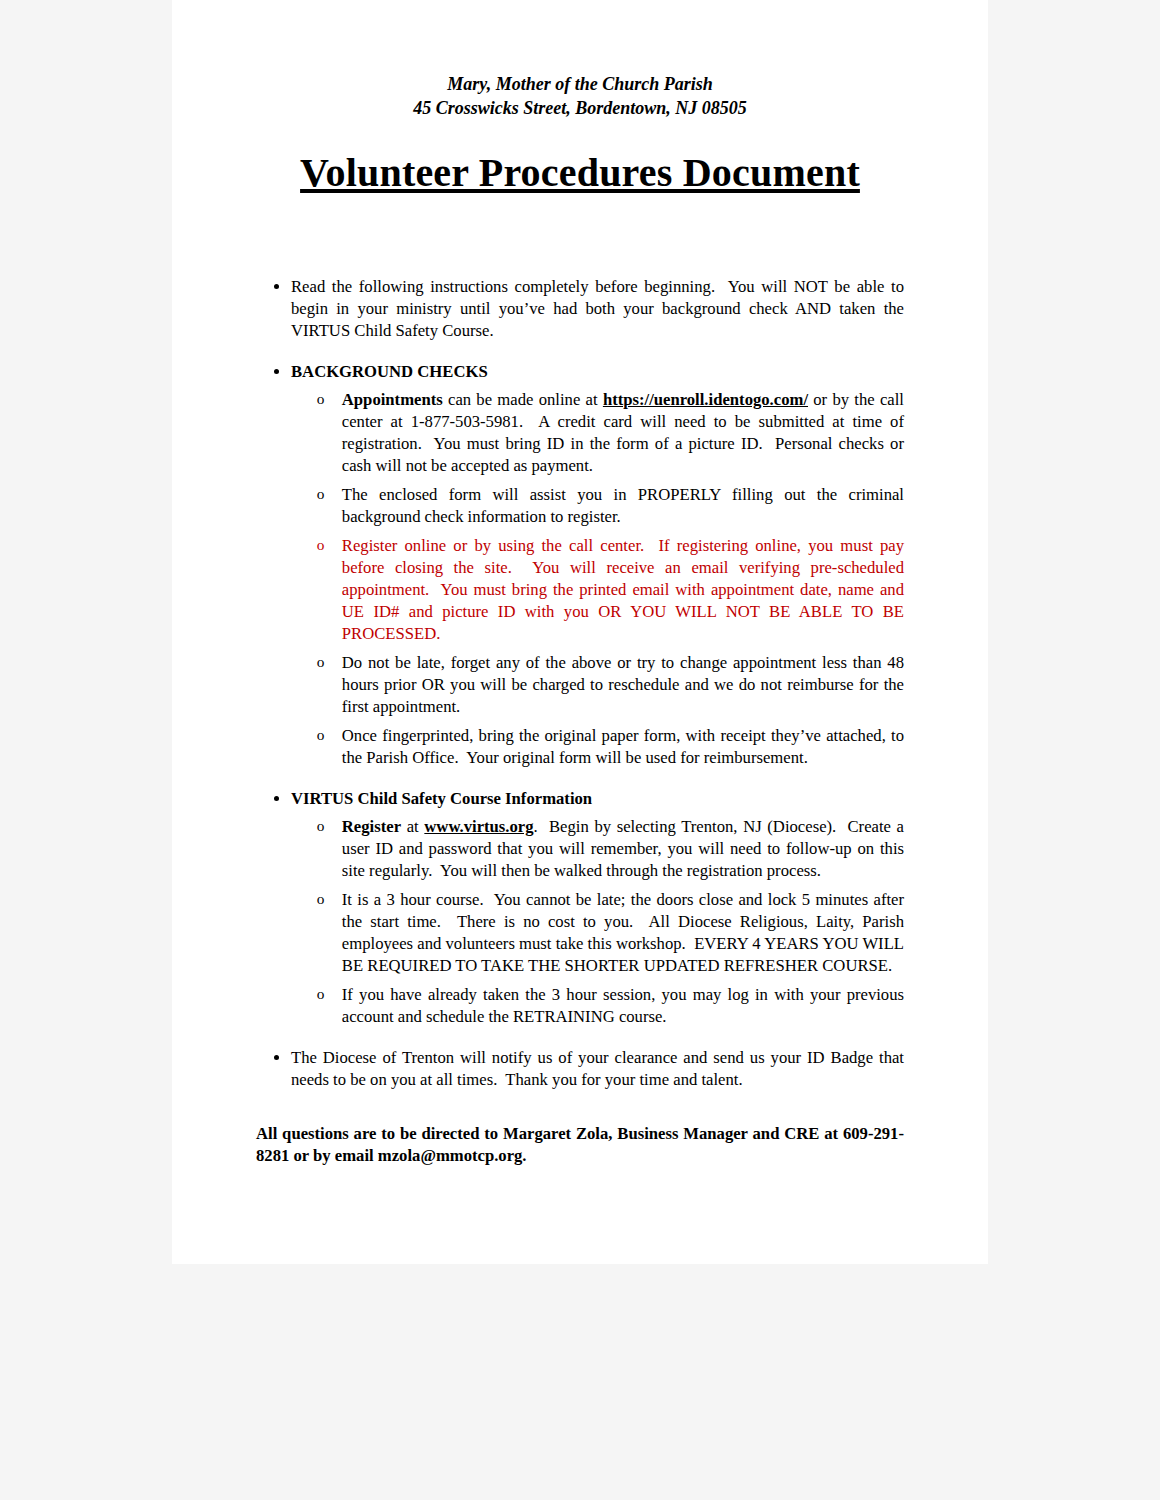Mary, Mother of the Church Parish
45 Crosswicks Street, Bordentown, NJ 08505
Volunteer Procedures Document
Read the following instructions completely before beginning. You will NOT be able to begin in your ministry until you’ve had both your background check AND taken the VIRTUS Child Safety Course.
BACKGROUND CHECKS
Appointments can be made online at https://uenroll.identogo.com/ or by the call center at 1-877-503-5981. A credit card will need to be submitted at time of registration. You must bring ID in the form of a picture ID. Personal checks or cash will not be accepted as payment.
The enclosed form will assist you in PROPERLY filling out the criminal background check information to register.
Register online or by using the call center. If registering online, you must pay before closing the site. You will receive an email verifying pre-scheduled appointment. You must bring the printed email with appointment date, name and UE ID# and picture ID with you OR YOU WILL NOT BE ABLE TO BE PROCESSED.
Do not be late, forget any of the above or try to change appointment less than 48 hours prior OR you will be charged to reschedule and we do not reimburse for the first appointment.
Once fingerprinted, bring the original paper form, with receipt they’ve attached, to the Parish Office. Your original form will be used for reimbursement.
VIRTUS Child Safety Course Information
Register at www.virtus.org. Begin by selecting Trenton, NJ (Diocese). Create a user ID and password that you will remember, you will need to follow-up on this site regularly. You will then be walked through the registration process.
It is a 3 hour course. You cannot be late; the doors close and lock 5 minutes after the start time. There is no cost to you. All Diocese Religious, Laity, Parish employees and volunteers must take this workshop. EVERY 4 YEARS YOU WILL BE REQUIRED TO TAKE THE SHORTER UPDATED REFRESHER COURSE.
If you have already taken the 3 hour session, you may log in with your previous account and schedule the RETRAINING course.
The Diocese of Trenton will notify us of your clearance and send us your ID Badge that needs to be on you at all times. Thank you for your time and talent.
All questions are to be directed to Margaret Zola, Business Manager and CRE at 609-291-8281 or by email mzola@mmotcp.org.